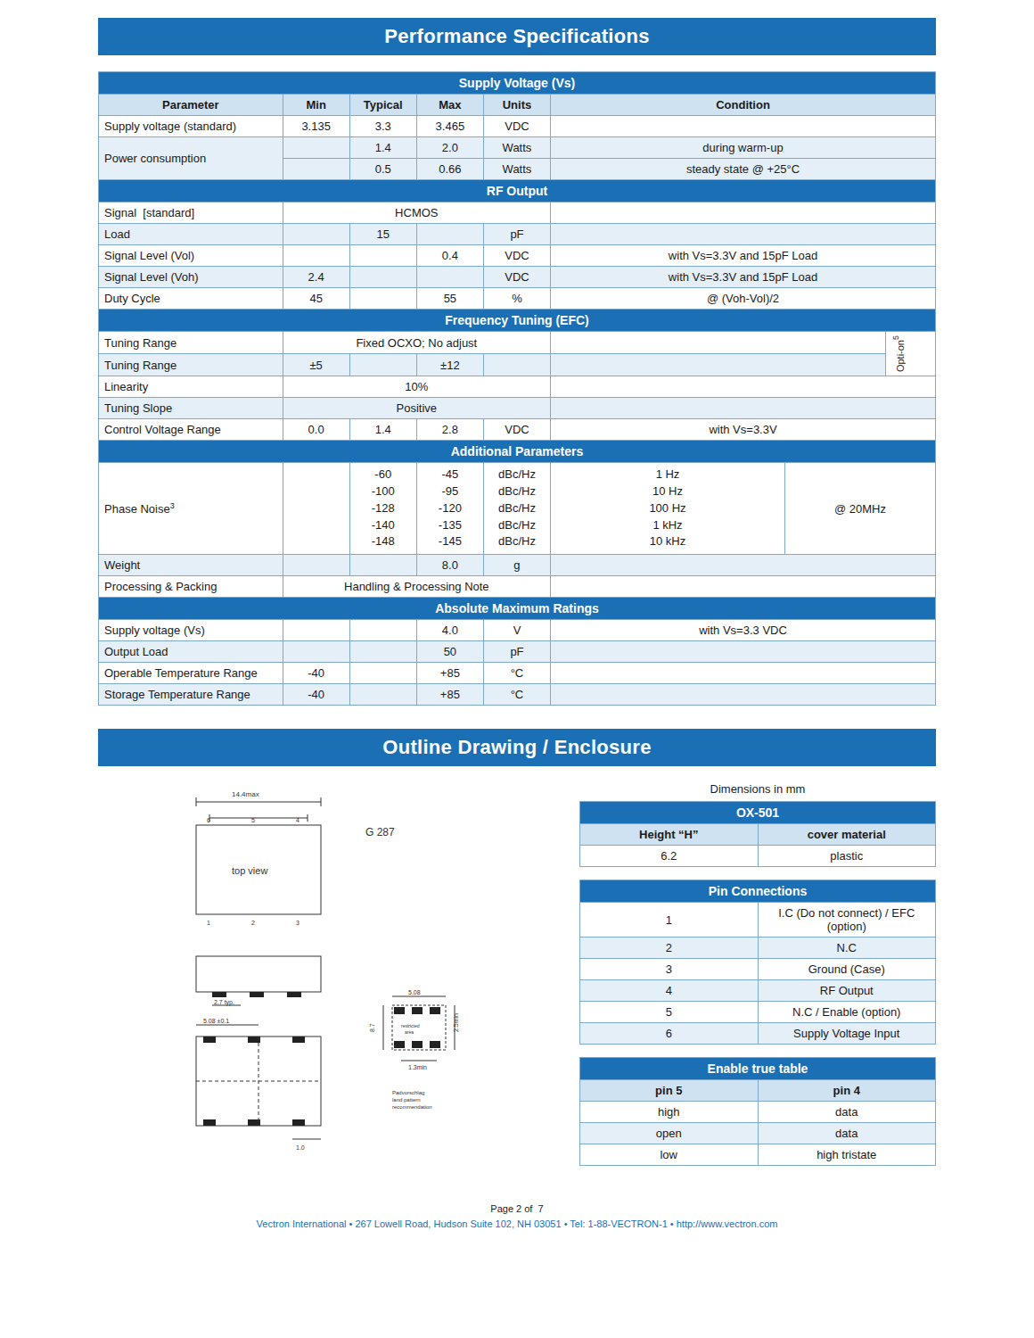Performance Specifications
| Supply Voltage (Vs) |
| Parameter | Min | Typical | Max | Units | Condition |
| Supply voltage (standard) | 3.135 | 3.3 | 3.465 | VDC | |
| Power consumption | | 1.4 | 2.0 | Watts | during warm-up |
| | 0.5 | 0.66 | Watts | steady state @ +25°C |
| RF Output |
| Signal [standard] | HCMOS | |
| Load | | 15 | | pF | |
| Signal Level (Vol) | | | 0.4 | VDC | with Vs=3.3V and 15pF Load |
| Signal Level (Voh) | 2.4 | | | VDC | with Vs=3.3V and 15pF Load |
| Duty Cycle | 45 | | 55 | % | @ (Voh-Vol)/2 |
| Frequency Tuning (EFC) |
| Tuning Range | Fixed OCXO; No adjust | | Opti-on 5 |
| Tuning Range | ±5 | | ±12 | | |
| Linearity | 10% | |
| Tuning Slope | Positive | |
| Control Voltage Range | 0.0 | 1.4 | 2.8 | VDC | with Vs=3.3V |
| Additional Parameters |
| Phase Noise 3 | | -60 -100 -128 -140 -148 | -45 -95 -120 -135 -145 | dBc/Hz dBc/Hz dBc/Hz dBc/Hz dBc/Hz | 1 Hz 10 Hz 100 Hz 1 kHz 10 kHz | @ 20MHz |
| Weight | | | 8.0 | g | |
| Processing & Packing | Handling & Processing Note | |
| Absolute Maximum Ratings |
| Supply voltage (Vs) | | | 4.0 | V | with Vs=3.3 VDC |
| Output Load | | | 50 | pF | |
| Operable Temperature Range | -40 | | +85 | °C | |
| Storage Temperature Range | -40 | | +85 | °C | |
Outline Drawing / Enclosure
14.4max top view 6 5 4 1 2 3 2.7 typ. 5.08 ±0.1 1.0 restricted area 5.08 8.7 2.5min 1.3min Padvorschlag land pattern recommendation G 287
Dimensions in mm
| OX-501 |
| --- |
| Height “H” | cover material |
| 6.2 | plastic |
| Pin Connections |
| --- |
| 1 | I.C (Do not connect) / EFC (option) |
| 2 | N.C |
| 3 | Ground (Case) |
| 4 | RF Output |
| 5 | N.C / Enable (option) |
| 6 | Supply Voltage Input |
| Enable true table |
| --- |
| pin 5 | pin 4 |
| high | data |
| open | data |
| low | high tristate |
Page 2 of 7
Vectron International • 267 Lowell Road, Hudson Suite 102, NH 03051 • Tel: 1-88-VECTRON-1 • http://www.vectron.com